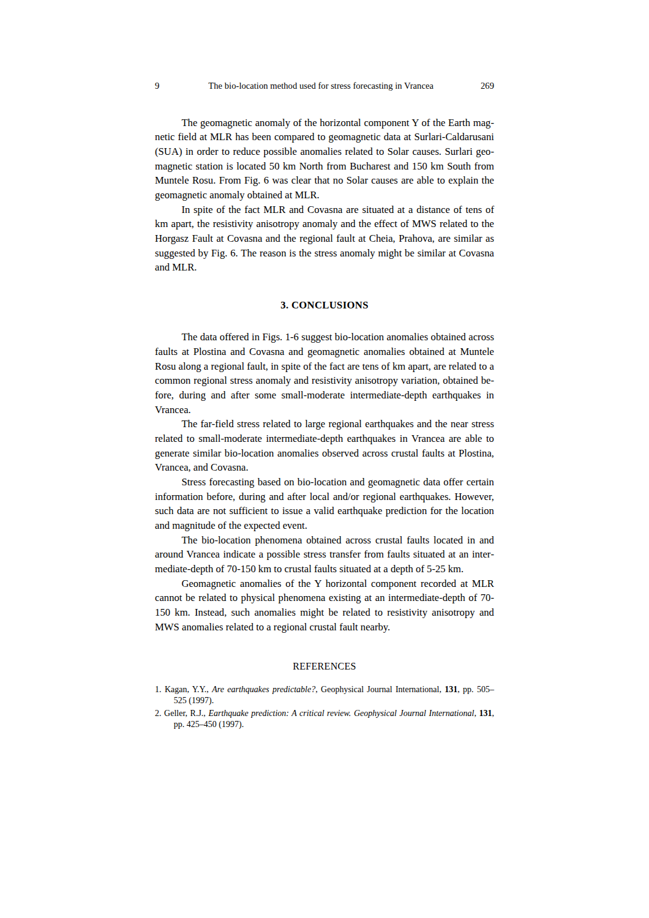9 The bio-location method used for stress forecasting in Vrancea 269
The geomagnetic anomaly of the horizontal component Y of the Earth magnetic field at MLR has been compared to geomagnetic data at Surlari-Caldarusani (SUA) in order to reduce possible anomalies related to Solar causes. Surlari geomagnetic station is located 50 km North from Bucharest and 150 km South from Muntele Rosu. From Fig. 6 was clear that no Solar causes are able to explain the geomagnetic anomaly obtained at MLR.
In spite of the fact MLR and Covasna are situated at a distance of tens of km apart, the resistivity anisotropy anomaly and the effect of MWS related to the Horgasz Fault at Covasna and the regional fault at Cheia, Prahova, are similar as suggested by Fig. 6. The reason is the stress anomaly might be similar at Covasna and MLR.
3. CONCLUSIONS
The data offered in Figs. 1-6 suggest bio-location anomalies obtained across faults at Plostina and Covasna and geomagnetic anomalies obtained at Muntele Rosu along a regional fault, in spite of the fact are tens of km apart, are related to a common regional stress anomaly and resistivity anisotropy variation, obtained before, during and after some small-moderate intermediate-depth earthquakes in Vrancea.
The far-field stress related to large regional earthquakes and the near stress related to small-moderate intermediate-depth earthquakes in Vrancea are able to generate similar bio-location anomalies observed across crustal faults at Plostina, Vrancea, and Covasna.
Stress forecasting based on bio-location and geomagnetic data offer certain information before, during and after local and/or regional earthquakes. However, such data are not sufficient to issue a valid earthquake prediction for the location and magnitude of the expected event.
The bio-location phenomena obtained across crustal faults located in and around Vrancea indicate a possible stress transfer from faults situated at an intermediate-depth of 70-150 km to crustal faults situated at a depth of 5-25 km.
Geomagnetic anomalies of the Y horizontal component recorded at MLR cannot be related to physical phenomena existing at an intermediate-depth of 70-150 km. Instead, such anomalies might be related to resistivity anisotropy and MWS anomalies related to a regional crustal fault nearby.
REFERENCES
1. Kagan, Y.Y., Are earthquakes predictable?, Geophysical Journal International, 131, pp. 505–525 (1997).
2. Geller, R.J., Earthquake prediction: A critical review. Geophysical Journal International, 131, pp. 425–450 (1997).